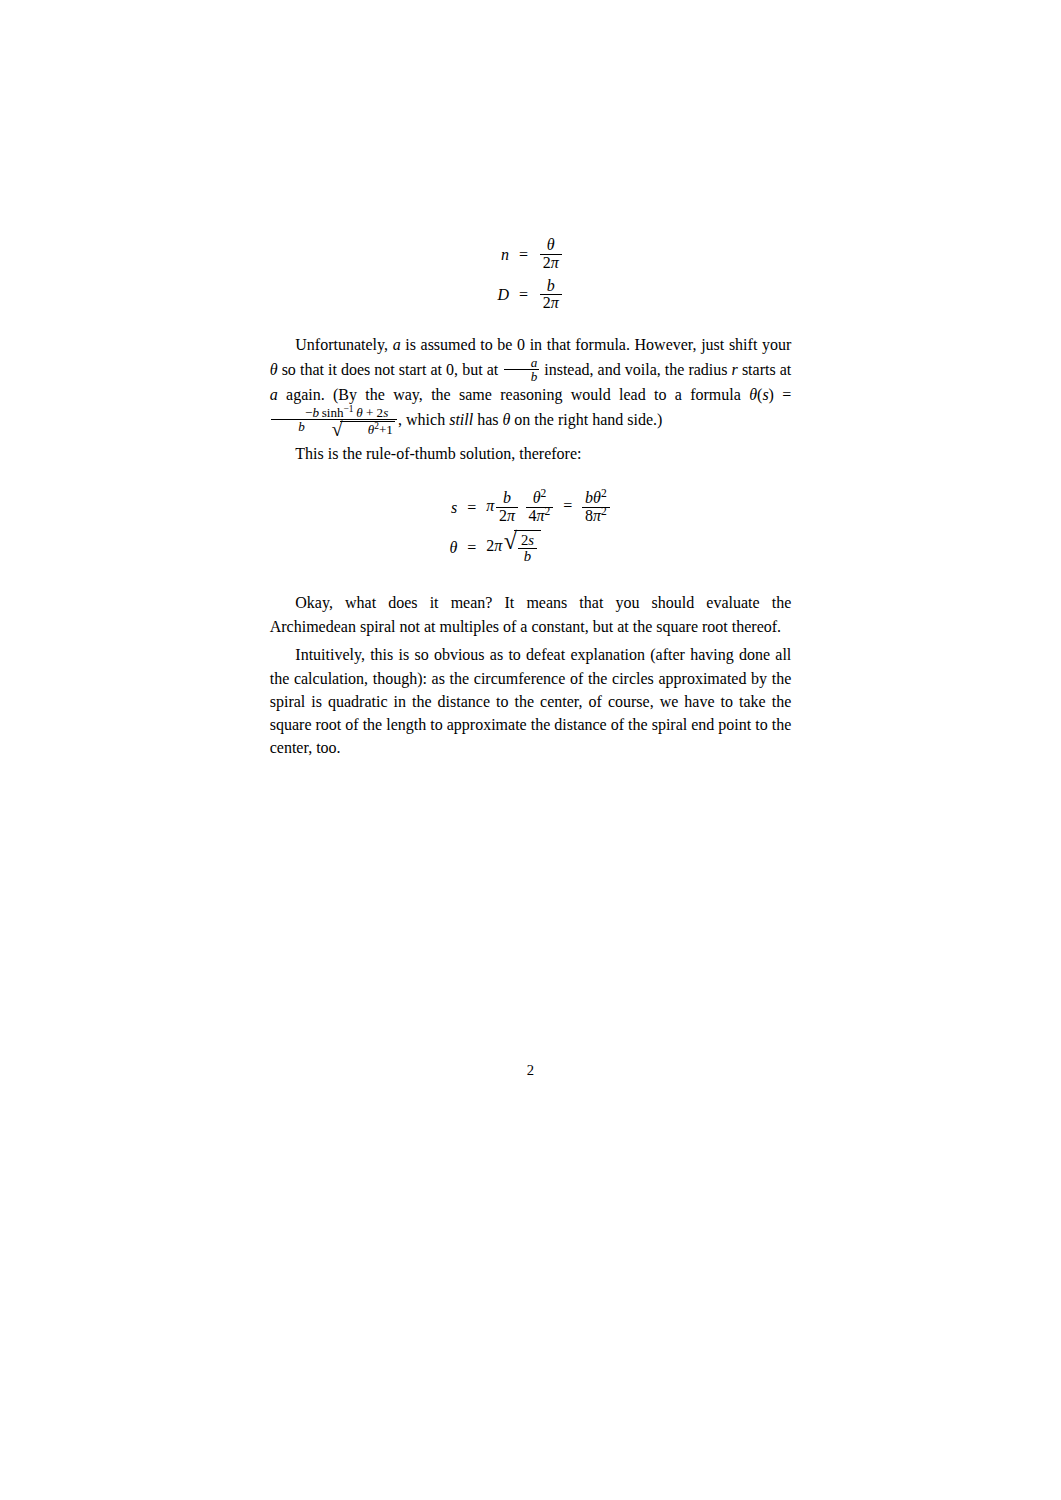First displayed equation group: n = θ/2π , D = b/2π
| n | = | θ 2 π |
| D | = | b 2 π |
Unfortunately, a is assumed to be 0 in that formula. However, just shift your θ so that it does not start at 0, but at ab instead, and voila, the radius r starts at a again. (By the way, the same reasoning would lead to a formula θ(s) = −b sinh−1 θ + 2s bθ2+1, which still has θ on the right hand side.)
This is the rule-of-thumb solution, therefore:
| s | = | π b 2 π θ 2 4 π 2 = b θ 2 8 π 2 |
| θ | = | 2 π 2 s b |
Okay, what does it mean? It means that you should evaluate the Archimedean spiral not at multiples of a constant, but at the square root thereof.
Intuitively, this is so obvious as to defeat explanation (after having done all the calculation, though): as the circumference of the circles approximated by the spiral is quadratic in the distance to the center, of course, we have to take the square root of the length to approximate the distance of the spiral end point to the center, too.
2